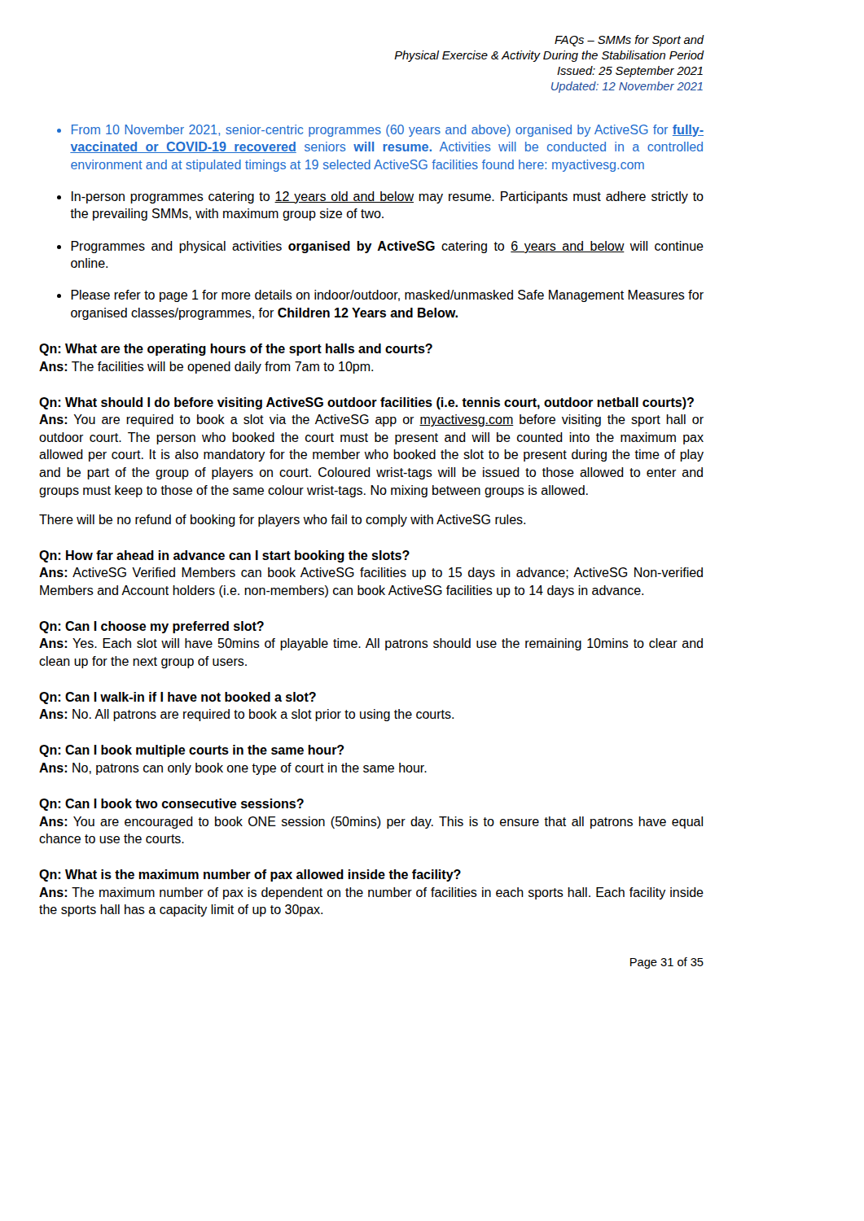FAQs – SMMs for Sport and
Physical Exercise & Activity During the Stabilisation Period
Issued: 25 September 2021
Updated: 12 November 2021
From 10 November 2021, senior-centric programmes (60 years and above) organised by ActiveSG for fully-vaccinated or COVID-19 recovered seniors will resume. Activities will be conducted in a controlled environment and at stipulated timings at 19 selected ActiveSG facilities found here: myactivesg.com
In-person programmes catering to 12 years old and below may resume. Participants must adhere strictly to the prevailing SMMs, with maximum group size of two.
Programmes and physical activities organised by ActiveSG catering to 6 years and below will continue online.
Please refer to page 1 for more details on indoor/outdoor, masked/unmasked Safe Management Measures for organised classes/programmes, for Children 12 Years and Below.
Qn: What are the operating hours of the sport halls and courts?
Ans: The facilities will be opened daily from 7am to 10pm.
Qn: What should I do before visiting ActiveSG outdoor facilities (i.e. tennis court, outdoor netball courts)?
Ans: You are required to book a slot via the ActiveSG app or myactivesg.com before visiting the sport hall or outdoor court. The person who booked the court must be present and will be counted into the maximum pax allowed per court. It is also mandatory for the member who booked the slot to be present during the time of play and be part of the group of players on court. Coloured wrist-tags will be issued to those allowed to enter and groups must keep to those of the same colour wrist-tags. No mixing between groups is allowed.
There will be no refund of booking for players who fail to comply with ActiveSG rules.
Qn: How far ahead in advance can I start booking the slots?
Ans: ActiveSG Verified Members can book ActiveSG facilities up to 15 days in advance; ActiveSG Non-verified Members and Account holders (i.e. non-members) can book ActiveSG facilities up to 14 days in advance.
Qn: Can I choose my preferred slot?
Ans: Yes. Each slot will have 50mins of playable time. All patrons should use the remaining 10mins to clear and clean up for the next group of users.
Qn: Can I walk-in if I have not booked a slot?
Ans: No. All patrons are required to book a slot prior to using the courts.
Qn: Can I book multiple courts in the same hour?
Ans: No, patrons can only book one type of court in the same hour.
Qn: Can I book two consecutive sessions?
Ans: You are encouraged to book ONE session (50mins) per day. This is to ensure that all patrons have equal chance to use the courts.
Qn: What is the maximum number of pax allowed inside the facility?
Ans: The maximum number of pax is dependent on the number of facilities in each sports hall. Each facility inside the sports hall has a capacity limit of up to 30pax.
Page 31 of 35